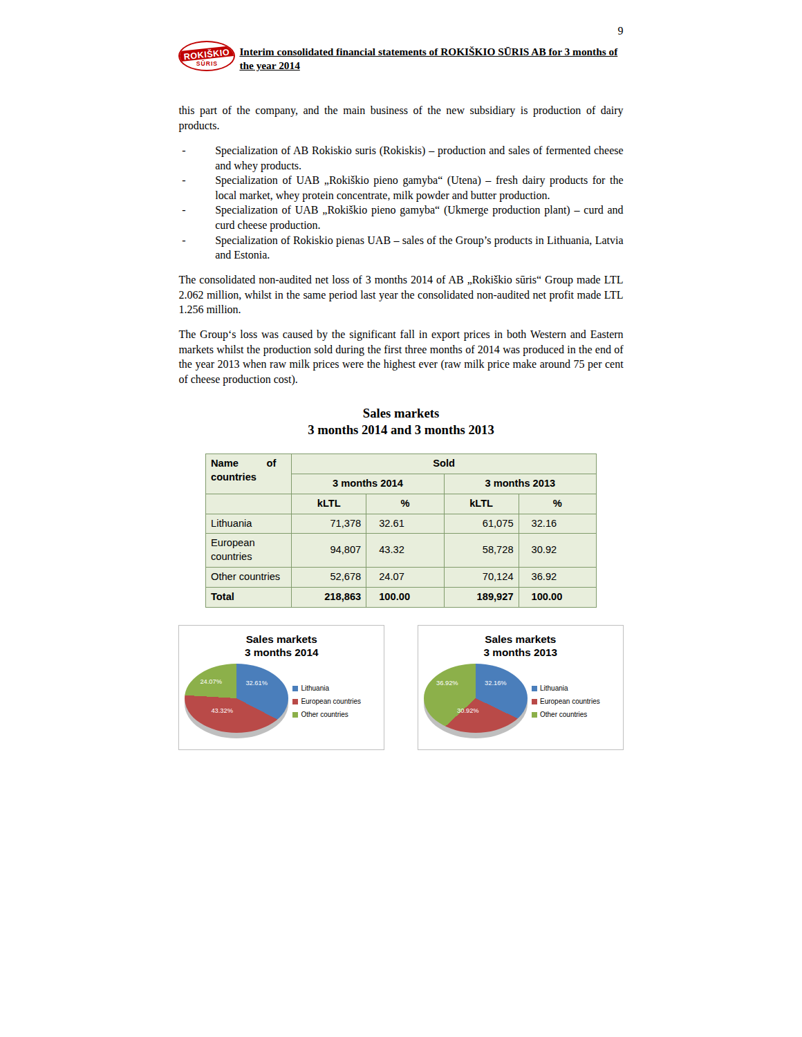9
ROKIŠKIO
SŪRIS
Interim consolidated financial statements of ROKIŠKIO SŪRIS AB for 3 months of the year 2014
this part of the company, and the main business of the new subsidiary is production of dairy products.
-
Specialization of AB Rokiskio suris (Rokiskis) – production and sales of fermented cheese and whey products.
-
Specialization of UAB „Rokiškio pieno gamyba“ (Utena) – fresh dairy products for the local market, whey protein concentrate, milk powder and butter production.
-
Specialization of UAB „Rokiškio pieno gamyba“ (Ukmerge production plant) – curd and curd cheese production.
-
Specialization of Rokiskio pienas UAB – sales of the Group’s products in Lithuania, Latvia and Estonia.
The consolidated non-audited net loss of 3 months 2014 of AB „Rokiškio sūris“ Group made LTL 2.062 million, whilst in the same period last year the consolidated non-audited net profit made LTL 1.256 million.
The Group‘s loss was caused by the significant fall in export prices in both Western and Eastern markets whilst the production sold during the first three months of 2014 was produced in the end of the year 2013 when raw milk prices were the highest ever (raw milk price make around 75 per cent of cheese production cost).
Sales markets
3 months 2014 and 3 months 2013
| Name of countries | Sold |
| --- | --- |
| 3 months 2014 | 3 months 2013 |
| | kLTL | % | kLTL | % |
| Lithuania | 71,378 | 32.61 | 61,075 | 32.16 |
| European countries | 94,807 | 43.32 | 58,728 | 30.92 |
| Other countries | 52,678 | 24.07 | 70,124 | 36.92 |
| Total | 218,863 | 100.00 | 189,927 | 100.00 |
Sales markets
3 months 2014
32.61%
43.32%
24.07%
Lithuania
European countries
Other countries
Sales markets
3 months 2013
32.16%
30.92%
36.92%
Lithuania
European countries
Other countries